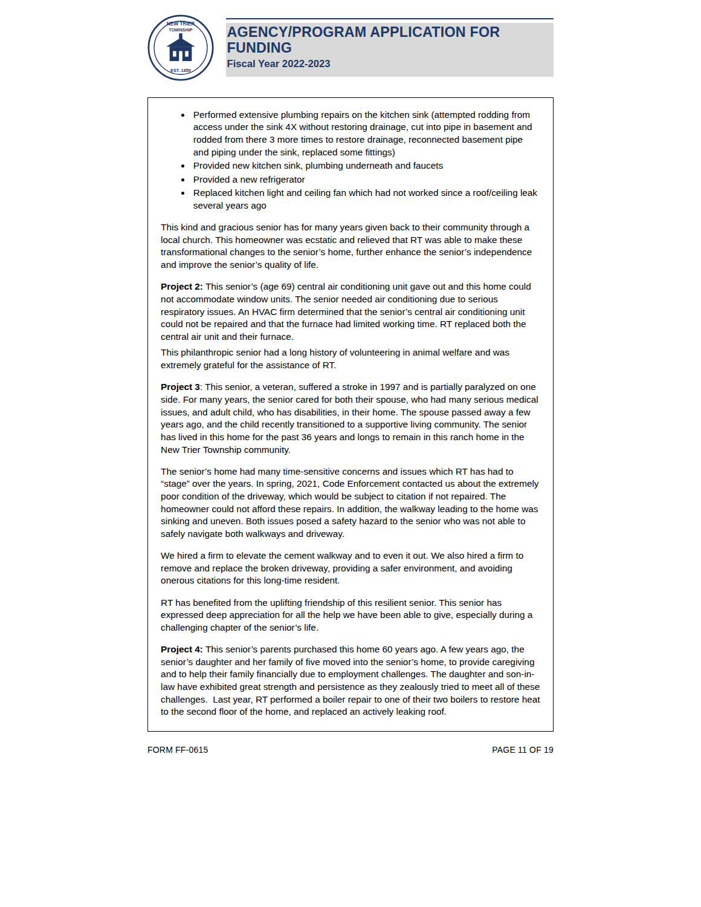NEW TRIER TOWNSHIP EST. 1850
AGENCY/PROGRAM APPLICATION FOR FUNDING
Fiscal Year 2022-2023
Performed extensive plumbing repairs on the kitchen sink (attempted rodding from access under the sink 4X without restoring drainage, cut into pipe in basement and rodded from there 3 more times to restore drainage, reconnected basement pipe and piping under the sink, replaced some fittings)
Provided new kitchen sink, plumbing underneath and faucets
Provided a new refrigerator
Replaced kitchen light and ceiling fan which had not worked since a roof/ceiling leak several years ago
This kind and gracious senior has for many years given back to their community through a local church. This homeowner was ecstatic and relieved that RT was able to make these transformational changes to the senior’s home, further enhance the senior’s independence and improve the senior’s quality of life.
Project 2: This senior’s (age 69) central air conditioning unit gave out and this home could not accommodate window units. The senior needed air conditioning due to serious respiratory issues. An HVAC firm determined that the senior’s central air conditioning unit could not be repaired and that the furnace had limited working time. RT replaced both the central air unit and their furnace.
This philanthropic senior had a long history of volunteering in animal welfare and was extremely grateful for the assistance of RT.
Project 3: This senior, a veteran, suffered a stroke in 1997 and is partially paralyzed on one side. For many years, the senior cared for both their spouse, who had many serious medical issues, and adult child, who has disabilities, in their home. The spouse passed away a few years ago, and the child recently transitioned to a supportive living community. The senior has lived in this home for the past 36 years and longs to remain in this ranch home in the New Trier Township community.
The senior’s home had many time-sensitive concerns and issues which RT has had to “stage” over the years. In spring, 2021, Code Enforcement contacted us about the extremely poor condition of the driveway, which would be subject to citation if not repaired. The homeowner could not afford these repairs. In addition, the walkway leading to the home was sinking and uneven. Both issues posed a safety hazard to the senior who was not able to safely navigate both walkways and driveway.
We hired a firm to elevate the cement walkway and to even it out. We also hired a firm to remove and replace the broken driveway, providing a safer environment, and avoiding onerous citations for this long-time resident.
RT has benefited from the uplifting friendship of this resilient senior. This senior has expressed deep appreciation for all the help we have been able to give, especially during a challenging chapter of the senior’s life.
Project 4: This senior’s parents purchased this home 60 years ago. A few years ago, the senior’s daughter and her family of five moved into the senior’s home, to provide caregiving and to help their family financially due to employment challenges. The daughter and son-in-law have exhibited great strength and persistence as they zealously tried to meet all of these challenges. Last year, RT performed a boiler repair to one of their two boilers to restore heat to the second floor of the home, and replaced an actively leaking roof.
FORM FF-0615
PAGE 11 OF 19